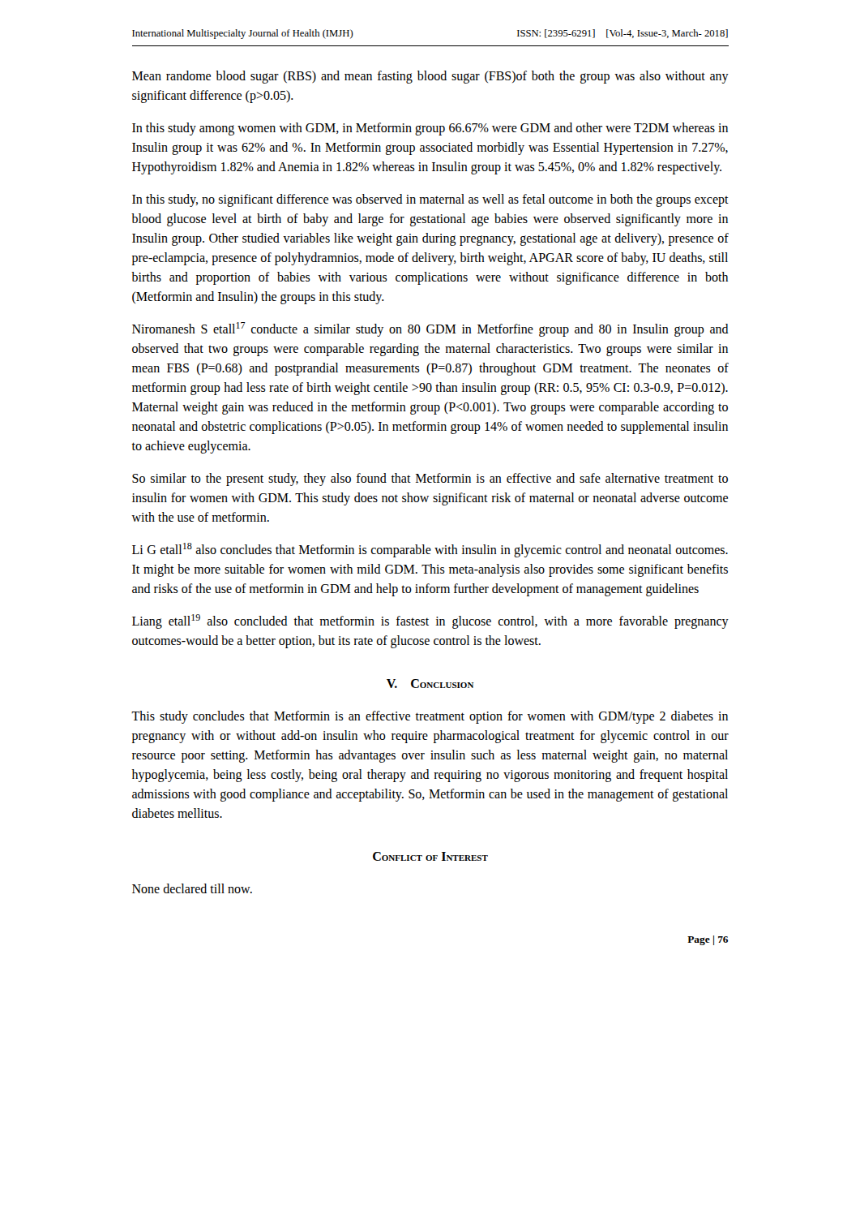International Multispecialty Journal of Health (IMJH) ISSN: [2395-6291] [Vol-4, Issue-3, March- 2018]
Mean randome blood sugar (RBS) and mean fasting blood sugar (FBS)of both the group was also without any significant difference (p>0.05).
In this study among women with GDM, in Metformin group 66.67% were GDM and other were T2DM whereas in Insulin group it was 62% and %. In Metformin group associated morbidly was Essential Hypertension in 7.27%, Hypothyroidism 1.82% and Anemia in 1.82% whereas in Insulin group it was 5.45%, 0% and 1.82% respectively.
In this study, no significant difference was observed in maternal as well as fetal outcome in both the groups except blood glucose level at birth of baby and large for gestational age babies were observed significantly more in Insulin group. Other studied variables like weight gain during pregnancy, gestational age at delivery), presence of pre-eclampcia, presence of polyhydramnios, mode of delivery, birth weight, APGAR score of baby, IU deaths, still births and proportion of babies with various complications were without significance difference in both (Metformin and Insulin) the groups in this study.
Niromanesh S etall17 conducte a similar study on 80 GDM in Metforfine group and 80 in Insulin group and observed that two groups were comparable regarding the maternal characteristics. Two groups were similar in mean FBS (P=0.68) and postprandial measurements (P=0.87) throughout GDM treatment. The neonates of metformin group had less rate of birth weight centile >90 than insulin group (RR: 0.5, 95% CI: 0.3-0.9, P=0.012). Maternal weight gain was reduced in the metformin group (P<0.001). Two groups were comparable according to neonatal and obstetric complications (P>0.05). In metformin group 14% of women needed to supplemental insulin to achieve euglycemia.
So similar to the present study, they also found that Metformin is an effective and safe alternative treatment to insulin for women with GDM. This study does not show significant risk of maternal or neonatal adverse outcome with the use of metformin.
Li G etall18 also concludes that Metformin is comparable with insulin in glycemic control and neonatal outcomes. It might be more suitable for women with mild GDM. This meta-analysis also provides some significant benefits and risks of the use of metformin in GDM and help to inform further development of management guidelines
Liang etall19 also concluded that metformin is fastest in glucose control, with a more favorable pregnancy outcomes-would be a better option, but its rate of glucose control is the lowest.
V. Conclusion
This study concludes that Metformin is an effective treatment option for women with GDM/type 2 diabetes in pregnancy with or without add-on insulin who require pharmacological treatment for glycemic control in our resource poor setting. Metformin has advantages over insulin such as less maternal weight gain, no maternal hypoglycemia, being less costly, being oral therapy and requiring no vigorous monitoring and frequent hospital admissions with good compliance and acceptability. So, Metformin can be used in the management of gestational diabetes mellitus.
Conflict of Interest
None declared till now.
Page | 76